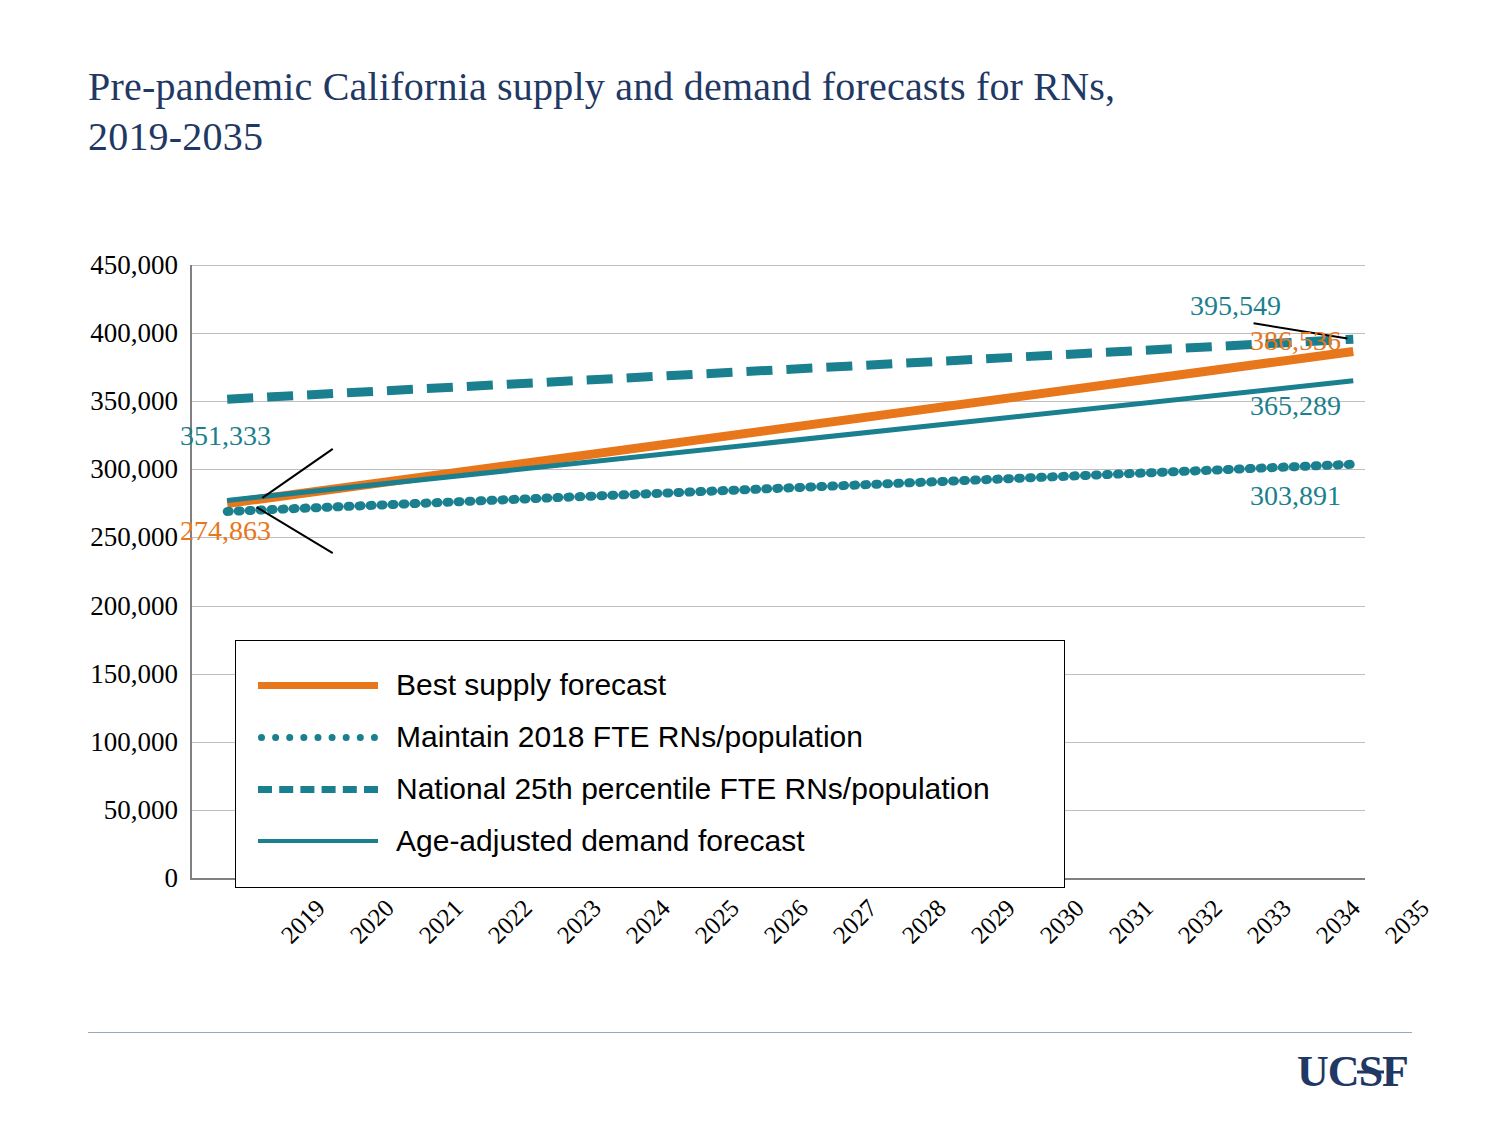Pre-pandemic California supply and demand forecasts for RNs,
2019-2035
450,000
400,000
350,000
300,000
250,000
200,000
150,000
100,000
50,000
0
2019
2020
2021
2022
2023
2024
2025
2026
2027
2028
2029
2030
2031
2032
2033
2034
2035
351,333
274,863
395,549
386,536
365,289
303,891
Best supply forecast
Maintain 2018 FTE RNs/population
National 25th percentile FTE RNs/population
Age-adjusted demand forecast
UCSF